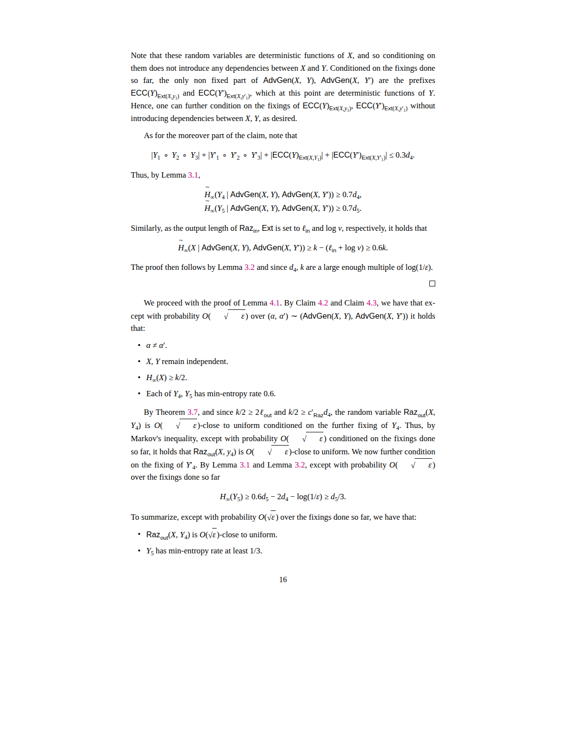Note that these random variables are deterministic functions of X, and so conditioning on them does not introduce any dependencies between X and Y. Conditioned on the fixings done so far, the only non fixed part of AdvGen(X, Y), AdvGen(X, Y′) are the prefixes ECC(Y)Ext(X,y1) and ECC(Y′)Ext(X,y′1), which at this point are deterministic functions of Y. Hence, one can further condition on the fixings of ECC(Y)Ext(X,y1), ECC(Y′)Ext(X,y′1) without introducing dependencies between X, Y, as desired.
As for the moreover part of the claim, note that
|Y1 ∘ Y2 ∘ Y3| + |Y′1 ∘ Y′2 ∘ Y′3| + |ECC(Y)Ext(X,Y1)| + |ECC(Y′)Ext(X,Y′1)| ≤ 0.3d4.
Thus, by Lemma 3.1,
~H∞(Y4 | AdvGen(X, Y), AdvGen(X, Y′)) ≥ 0.7d4, ~H∞(Y5 | AdvGen(X, Y), AdvGen(X, Y′)) ≥ 0.7d5.
Similarly, as the output length of Razin, Ext is set to ℓin and log v, respectively, it holds that
~H∞(X | AdvGen(X, Y), AdvGen(X, Y′)) ≥ k − (ℓin + log v) ≥ 0.6k.
The proof then follows by Lemma 3.2 and since d4, k are a large enough multiple of log(1/ε).
We proceed with the proof of Lemma 4.1. By Claim 4.2 and Claim 4.3, we have that except with probability O(√ε) over (α, α′) ∼ (AdvGen(X, Y), AdvGen(X, Y′)) it holds that:
α ≠ α′.
X, Y remain independent.
H∞(X) ≥ k/2.
Each of Y4, Y5 has min-entropy rate 0.6.
By Theorem 3.7, and since k/2 ≥ 2ℓout and k/2 ≥ c′Razd4, the random variable Razout(X, Y4) is O(√ε)-close to uniform conditioned on the further fixing of Y4. Thus, by Markov's inequality, except with probability O(√ε) conditioned on the fixings done so far, it holds that Razout(X, y4) is O(√ε)-close to uniform. We now further condition on the fixing of Y′4. By Lemma 3.1 and Lemma 3.2, except with probability O(√ε) over the fixings done so far
H∞(Y5) ≥ 0.6d5 − 2d4 − log(1/ε) ≥ d5/3.
To summarize, except with probability O(√ε) over the fixings done so far, we have that:
Razout(X, Y4) is O(√ε)-close to uniform.
Y5 has min-entropy rate at least 1/3.
16